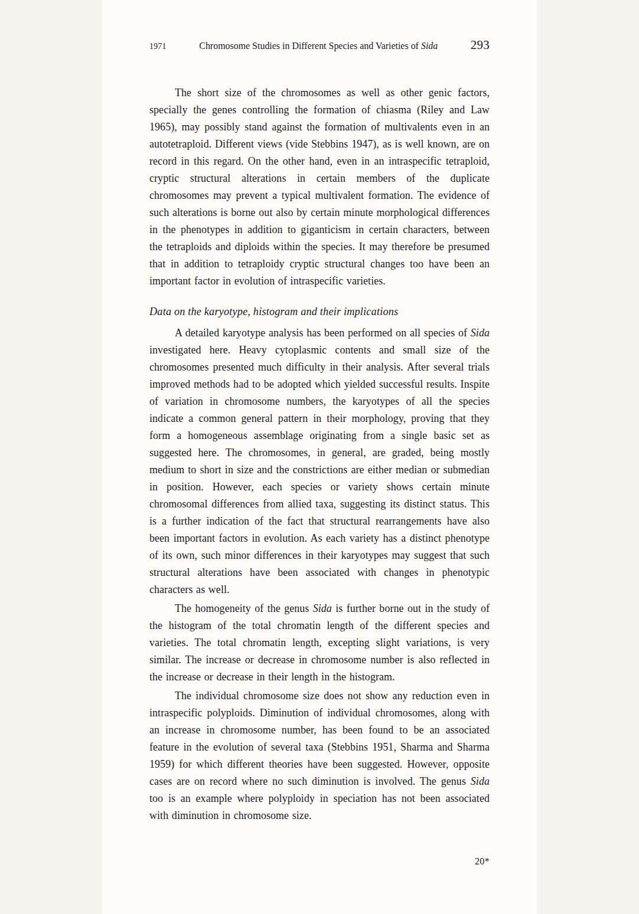1971 Chromosome Studies in Different Species and Varieties of Sida 293
The short size of the chromosomes as well as other genic factors, specially the genes controlling the formation of chiasma (Riley and Law 1965), may possibly stand against the formation of multivalents even in an autotetraploid. Different views (vide Stebbins 1947), as is well known, are on record in this regard. On the other hand, even in an intraspecific tetraploid, cryptic structural alterations in certain members of the duplicate chromosomes may prevent a typical multivalent formation. The evidence of such alterations is borne out also by certain minute morphological differences in the phenotypes in addition to giganticism in certain characters, between the tetraploids and diploids within the species. It may therefore be presumed that in addition to tetraploidy cryptic structural changes too have been an important factor in evolution of intraspecific varieties.
Data on the karyotype, histogram and their implications
A detailed karyotype analysis has been performed on all species of Sida investigated here. Heavy cytoplasmic contents and small size of the chromosomes presented much difficulty in their analysis. After several trials improved methods had to be adopted which yielded successful results. Inspite of variation in chromosome numbers, the karyotypes of all the species indicate a common general pattern in their morphology, proving that they form a homogeneous assemblage originating from a single basic set as suggested here. The chromosomes, in general, are graded, being mostly medium to short in size and the constrictions are either median or submedian in position. However, each species or variety shows certain minute chromosomal differences from allied taxa, suggesting its distinct status. This is a further indication of the fact that structural rearrangements have also been important factors in evolution. As each variety has a distinct phenotype of its own, such minor differences in their karyotypes may suggest that such structural alterations have been associated with changes in phenotypic characters as well.
The homogeneity of the genus Sida is further borne out in the study of the histogram of the total chromatin length of the different species and varieties. The total chromatin length, excepting slight variations, is very similar. The increase or decrease in chromosome number is also reflected in the increase or decrease in their length in the histogram.
The individual chromosome size does not show any reduction even in intraspecific polyploids. Diminution of individual chromosomes, along with an increase in chromosome number, has been found to be an associated feature in the evolution of several taxa (Stebbins 1951, Sharma and Sharma 1959) for which different theories have been suggested. However, opposite cases are on record where no such diminution is involved. The genus Sida too is an example where polyploidy in speciation has not been associated with diminution in chromosome size.
20*